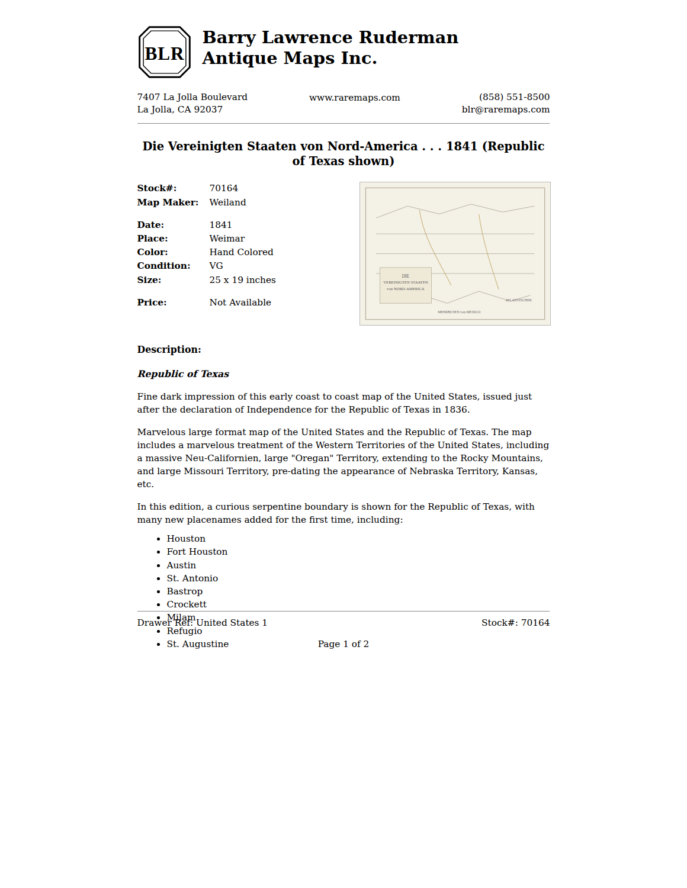BLR
Barry Lawrence Ruderman
Antique Maps Inc.
7407 La Jolla Boulevard
La Jolla, CA 92037
www.raremaps.com
(858) 551-8500
blr@raremaps.com
Die Vereinigten Staaten von Nord-America . . . 1841 (Republic of Texas shown)
| Stock#: | 70164 |
| Map Maker: | Weiland |
| Date: | 1841 |
| Place: | Weimar |
| Color: | Hand Colored |
| Condition: | VG |
| Size: | 25 x 19 inches |
| Price: | Not Available |
Description:
Republic of Texas
Fine dark impression of this early coast to coast map of the United States, issued just after the declaration of Independence for the Republic of Texas in 1836.
Marvelous large format map of the United States and the Republic of Texas. The map includes a marvelous treatment of the Western Territories of the United States, including a massive Neu-Californien, large "Oregan" Territory, extending to the Rocky Mountains, and large Missouri Territory, pre-dating the appearance of Nebraska Territory, Kansas, etc.
In this edition, a curious serpentine boundary is shown for the Republic of Texas, with many new placenames added for the first time, including:
Houston
Fort Houston
Austin
St. Antonio
Bastrop
Crockett
Milam
Refugio
St. Augustine
Drawer Ref: United States 1
Stock#: 70164
Page 1 of 2